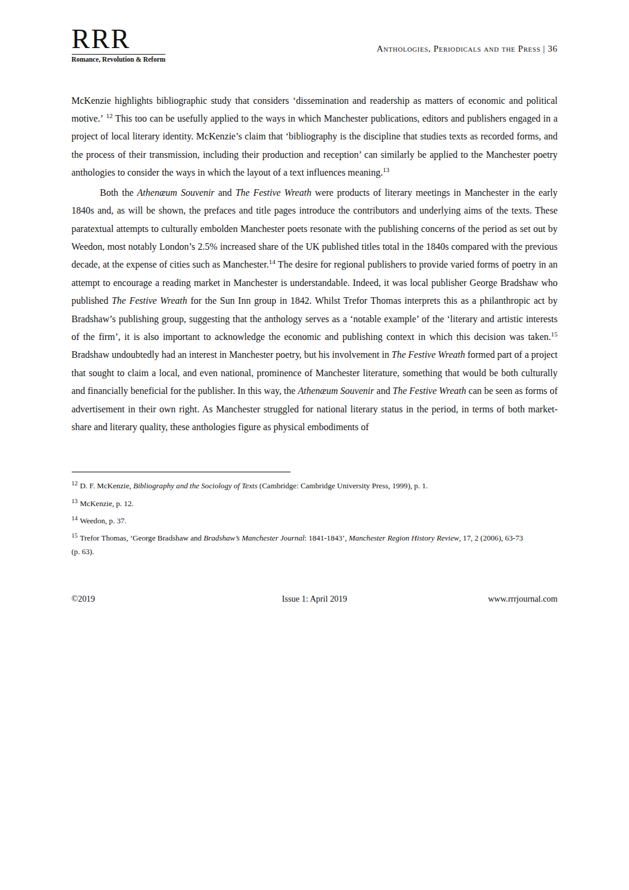RRR Romance, Revolution & Reform
Anthologies, Periodicals and the Press | 36
McKenzie highlights bibliographic study that considers ‘dissemination and readership as matters of economic and political motive.’ 12 This too can be usefully applied to the ways in which Manchester publications, editors and publishers engaged in a project of local literary identity. McKenzie’s claim that ‘bibliography is the discipline that studies texts as recorded forms, and the process of their transmission, including their production and reception’ can similarly be applied to the Manchester poetry anthologies to consider the ways in which the layout of a text influences meaning.13
Both the Athenæum Souvenir and The Festive Wreath were products of literary meetings in Manchester in the early 1840s and, as will be shown, the prefaces and title pages introduce the contributors and underlying aims of the texts. These paratextual attempts to culturally embolden Manchester poets resonate with the publishing concerns of the period as set out by Weedon, most notably London’s 2.5% increased share of the UK published titles total in the 1840s compared with the previous decade, at the expense of cities such as Manchester.14 The desire for regional publishers to provide varied forms of poetry in an attempt to encourage a reading market in Manchester is understandable. Indeed, it was local publisher George Bradshaw who published The Festive Wreath for the Sun Inn group in 1842. Whilst Trefor Thomas interprets this as a philanthropic act by Bradshaw’s publishing group, suggesting that the anthology serves as a ‘notable example’ of the ‘literary and artistic interests of the firm’, it is also important to acknowledge the economic and publishing context in which this decision was taken.15 Bradshaw undoubtedly had an interest in Manchester poetry, but his involvement in The Festive Wreath formed part of a project that sought to claim a local, and even national, prominence of Manchester literature, something that would be both culturally and financially beneficial for the publisher. In this way, the Athenæum Souvenir and The Festive Wreath can be seen as forms of advertisement in their own right. As Manchester struggled for national literary status in the period, in terms of both market-share and literary quality, these anthologies figure as physical embodiments of
12 D. F. McKenzie, Bibliography and the Sociology of Texts (Cambridge: Cambridge University Press, 1999), p. 1.
13 McKenzie, p. 12.
14 Weedon, p. 37.
15 Trefor Thomas, ‘George Bradshaw and Bradshaw’s Manchester Journal: 1841-1843’, Manchester Region History Review, 17, 2 (2006), 63-73 (p. 63).
©2019 Issue 1: April 2019 www.rrrjournal.com